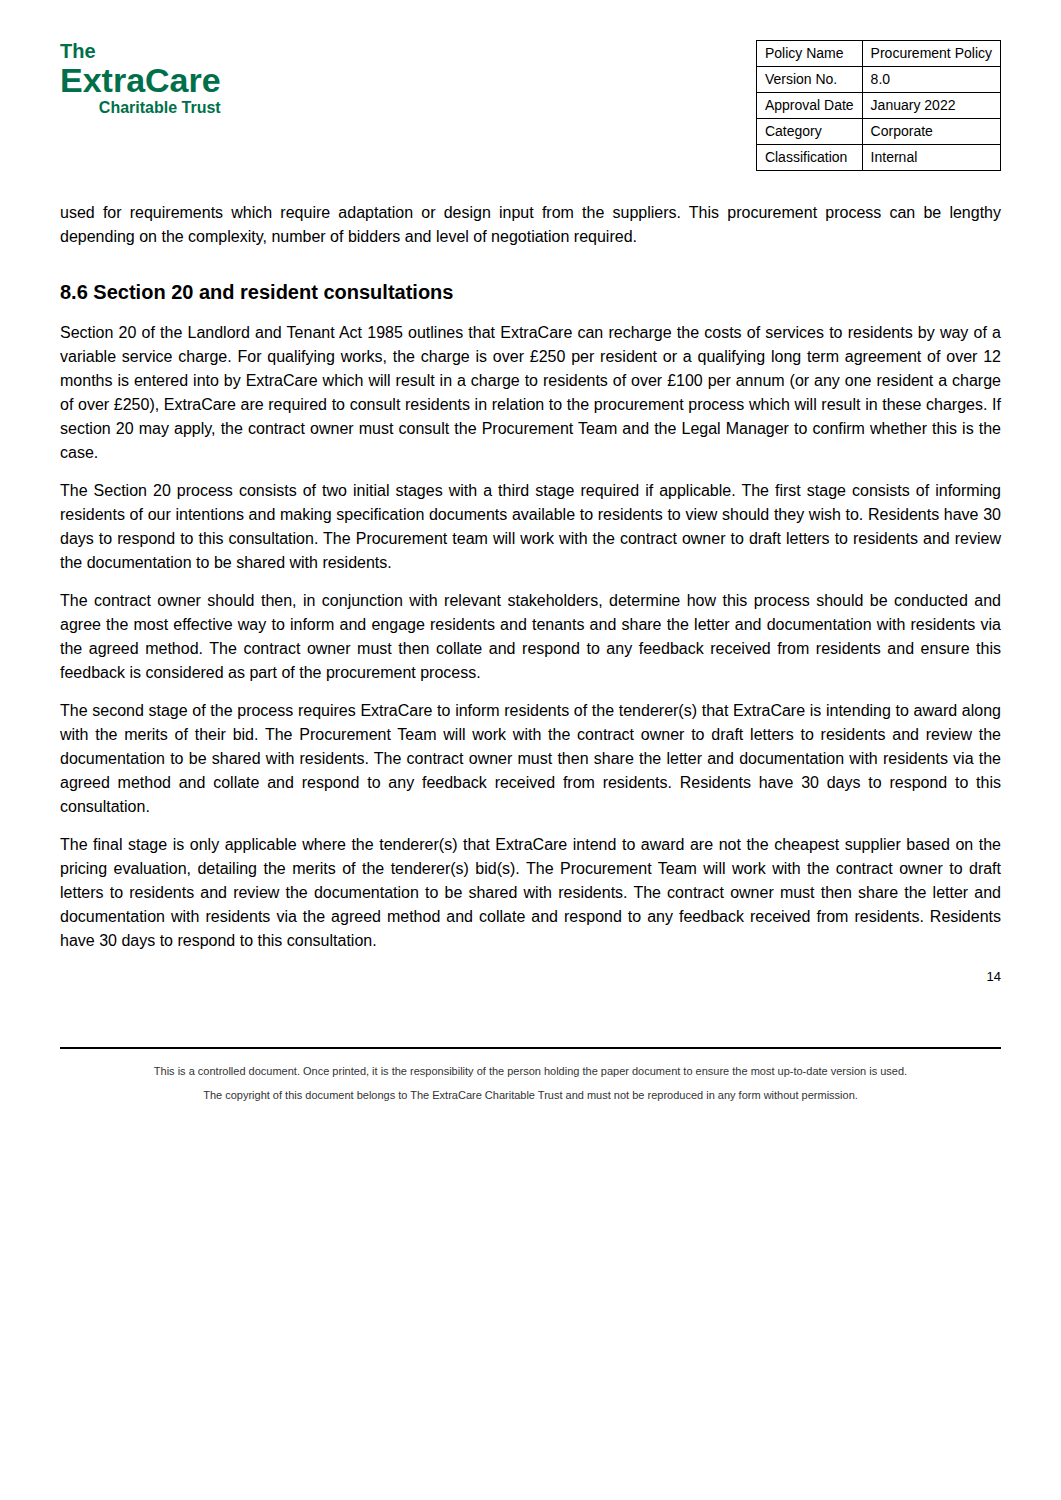The Extra Care Charitable Trust
| Policy Name | Procurement Policy |
| Version No. | 8.0 |
| Approval Date | January 2022 |
| Category | Corporate |
| Classification | Internal |
used for requirements which require adaptation or design input from the suppliers. This procurement process can be lengthy depending on the complexity, number of bidders and level of negotiation required.
8.6 Section 20 and resident consultations
Section 20 of the Landlord and Tenant Act 1985 outlines that ExtraCare can recharge the costs of services to residents by way of a variable service charge. For qualifying works, the charge is over £250 per resident or a qualifying long term agreement of over 12 months is entered into by ExtraCare which will result in a charge to residents of over £100 per annum (or any one resident a charge of over £250), ExtraCare are required to consult residents in relation to the procurement process which will result in these charges. If section 20 may apply, the contract owner must consult the Procurement Team and the Legal Manager to confirm whether this is the case.
The Section 20 process consists of two initial stages with a third stage required if applicable. The first stage consists of informing residents of our intentions and making specification documents available to residents to view should they wish to. Residents have 30 days to respond to this consultation. The Procurement team will work with the contract owner to draft letters to residents and review the documentation to be shared with residents.
The contract owner should then, in conjunction with relevant stakeholders, determine how this process should be conducted and agree the most effective way to inform and engage residents and tenants and share the letter and documentation with residents via the agreed method. The contract owner must then collate and respond to any feedback received from residents and ensure this feedback is considered as part of the procurement process.
The second stage of the process requires ExtraCare to inform residents of the tenderer(s) that ExtraCare is intending to award along with the merits of their bid. The Procurement Team will work with the contract owner to draft letters to residents and review the documentation to be shared with residents. The contract owner must then share the letter and documentation with residents via the agreed method and collate and respond to any feedback received from residents. Residents have 30 days to respond to this consultation.
The final stage is only applicable where the tenderer(s) that ExtraCare intend to award are not the cheapest supplier based on the pricing evaluation, detailing the merits of the tenderer(s) bid(s). The Procurement Team will work with the contract owner to draft letters to residents and review the documentation to be shared with residents. The contract owner must then share the letter and documentation with residents via the agreed method and collate and respond to any feedback received from residents. Residents have 30 days to respond to this consultation.
14
This is a controlled document. Once printed, it is the responsibility of the person holding the paper document to ensure the most up-to-date version is used.
The copyright of this document belongs to The ExtraCare Charitable Trust and must not be reproduced in any form without permission.